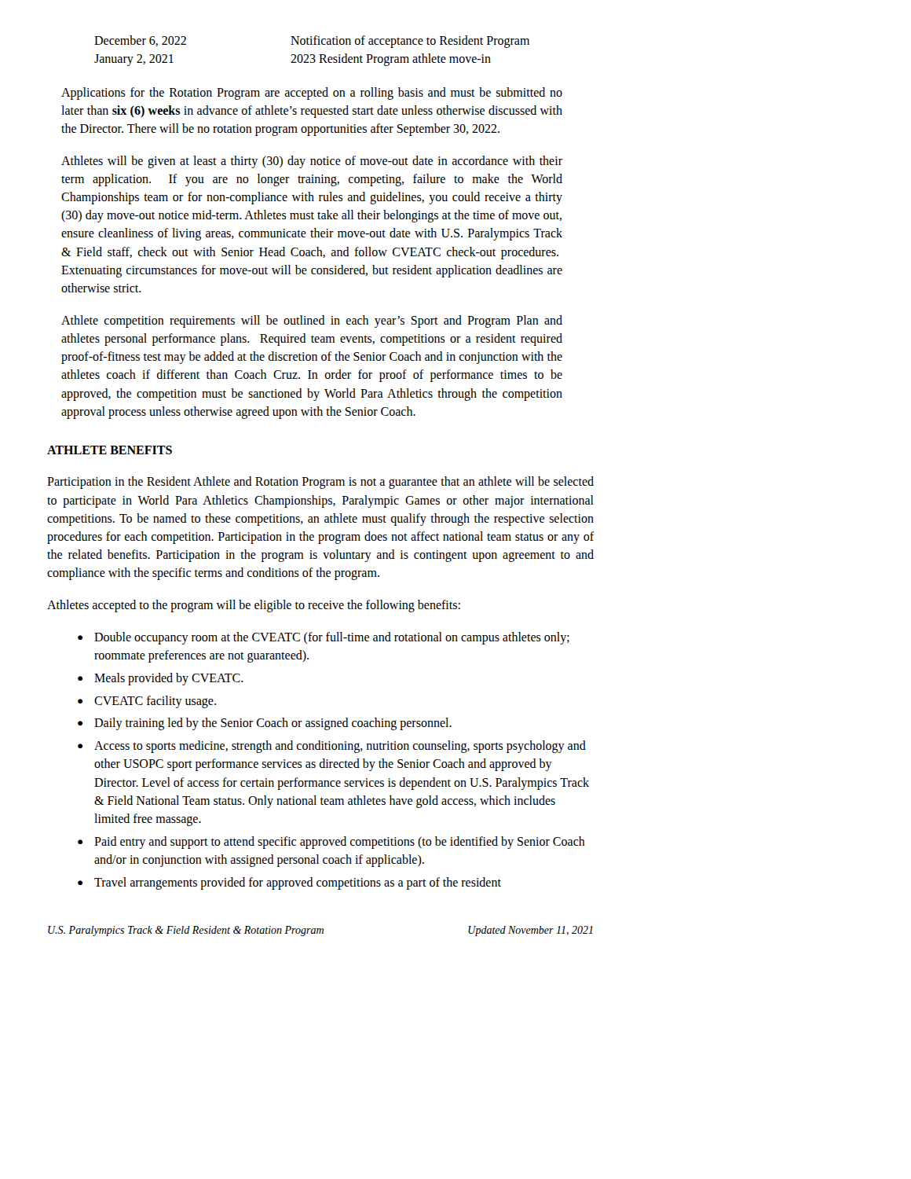| December 6, 2022 | Notification of acceptance to Resident Program |
| January 2, 2021 | 2023 Resident Program athlete move-in |
Applications for the Rotation Program are accepted on a rolling basis and must be submitted no later than six (6) weeks in advance of athlete’s requested start date unless otherwise discussed with the Director. There will be no rotation program opportunities after September 30, 2022.
Athletes will be given at least a thirty (30) day notice of move-out date in accordance with their term application. If you are no longer training, competing, failure to make the World Championships team or for non-compliance with rules and guidelines, you could receive a thirty (30) day move-out notice mid-term. Athletes must take all their belongings at the time of move out, ensure cleanliness of living areas, communicate their move-out date with U.S. Paralympics Track & Field staff, check out with Senior Head Coach, and follow CVEATC check-out procedures. Extenuating circumstances for move-out will be considered, but resident application deadlines are otherwise strict.
Athlete competition requirements will be outlined in each year’s Sport and Program Plan and athletes personal performance plans. Required team events, competitions or a resident required proof-of-fitness test may be added at the discretion of the Senior Coach and in conjunction with the athletes coach if different than Coach Cruz. In order for proof of performance times to be approved, the competition must be sanctioned by World Para Athletics through the competition approval process unless otherwise agreed upon with the Senior Coach.
Athlete Benefits
Participation in the Resident Athlete and Rotation Program is not a guarantee that an athlete will be selected to participate in World Para Athletics Championships, Paralympic Games or other major international competitions. To be named to these competitions, an athlete must qualify through the respective selection procedures for each competition. Participation in the program does not affect national team status or any of the related benefits. Participation in the program is voluntary and is contingent upon agreement to and compliance with the specific terms and conditions of the program.
Athletes accepted to the program will be eligible to receive the following benefits:
Double occupancy room at the CVEATC (for full-time and rotational on campus athletes only; roommate preferences are not guaranteed).
Meals provided by CVEATC.
CVEATC facility usage.
Daily training led by the Senior Coach or assigned coaching personnel.
Access to sports medicine, strength and conditioning, nutrition counseling, sports psychology and other USOPC sport performance services as directed by the Senior Coach and approved by Director. Level of access for certain performance services is dependent on U.S. Paralympics Track & Field National Team status. Only national team athletes have gold access, which includes limited free massage.
Paid entry and support to attend specific approved competitions (to be identified by Senior Coach and/or in conjunction with assigned personal coach if applicable).
Travel arrangements provided for approved competitions as a part of the resident
U.S. Paralympics Track & Field Resident & Rotation Program Updated November 11, 2021